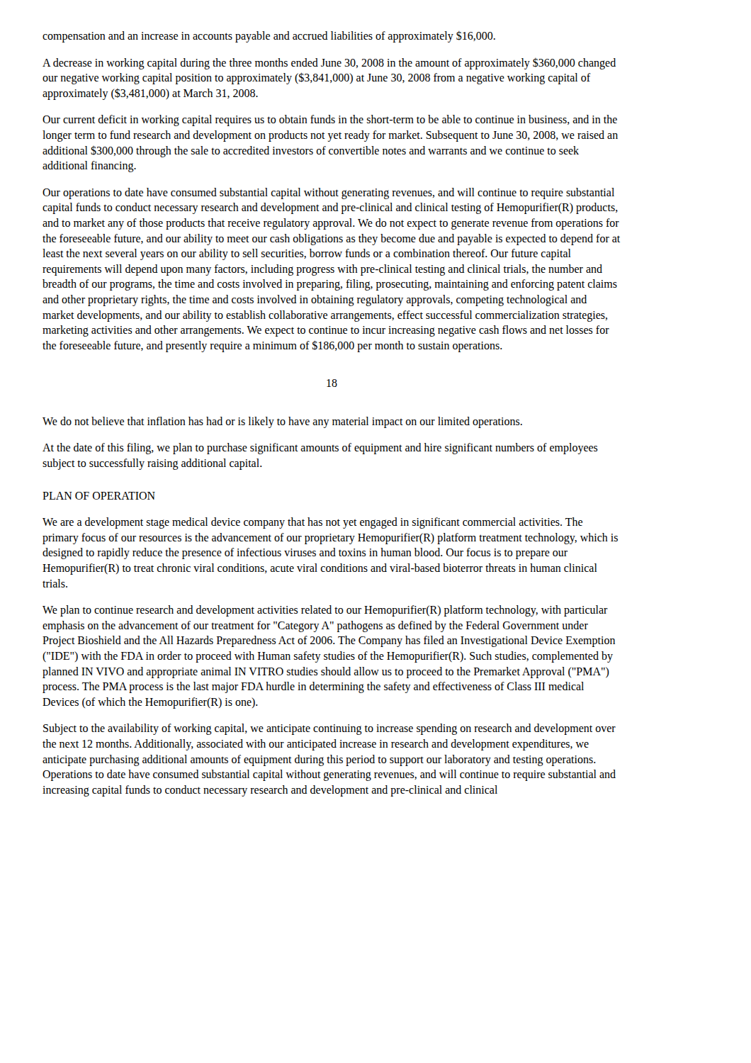compensation and an increase in accounts payable and accrued liabilities of approximately $16,000.
A decrease in working capital during the three months ended June 30, 2008 in the amount of approximately $360,000 changed our negative working capital position to approximately ($3,841,000) at June 30, 2008 from a negative working capital of approximately ($3,481,000) at March 31, 2008.
Our current deficit in working capital requires us to obtain funds in the short-term to be able to continue in business, and in the longer term to fund research and development on products not yet ready for market. Subsequent to June 30, 2008, we raised an additional $300,000 through the sale to accredited investors of convertible notes and warrants and we continue to seek additional financing.
Our operations to date have consumed substantial capital without generating revenues, and will continue to require substantial capital funds to conduct necessary research and development and pre-clinical and clinical testing of Hemopurifier(R) products, and to market any of those products that receive regulatory approval. We do not expect to generate revenue from operations for the foreseeable future, and our ability to meet our cash obligations as they become due and payable is expected to depend for at least the next several years on our ability to sell securities, borrow funds or a combination thereof. Our future capital requirements will depend upon many factors, including progress with pre-clinical testing and clinical trials, the number and breadth of our programs, the time and costs involved in preparing, filing, prosecuting, maintaining and enforcing patent claims and other proprietary rights, the time and costs involved in obtaining regulatory approvals, competing technological and market developments, and our ability to establish collaborative arrangements, effect successful commercialization strategies, marketing activities and other arrangements. We expect to continue to incur increasing negative cash flows and net losses for the foreseeable future, and presently require a minimum of $186,000 per month to sustain operations.
18
We do not believe that inflation has had or is likely to have any material impact on our limited operations.
At the date of this filing, we plan to purchase significant amounts of equipment and hire significant numbers of employees subject to successfully raising additional capital.
PLAN OF OPERATION
We are a development stage medical device company that has not yet engaged in significant commercial activities. The primary focus of our resources is the advancement of our proprietary Hemopurifier(R) platform treatment technology, which is designed to rapidly reduce the presence of infectious viruses and toxins in human blood. Our focus is to prepare our Hemopurifier(R) to treat chronic viral conditions, acute viral conditions and viral-based bioterror threats in human clinical trials.
We plan to continue research and development activities related to our Hemopurifier(R) platform technology, with particular emphasis on the advancement of our treatment for "Category A" pathogens as defined by the Federal Government under Project Bioshield and the All Hazards Preparedness Act of 2006. The Company has filed an Investigational Device Exemption ("IDE") with the FDA in order to proceed with Human safety studies of the Hemopurifier(R). Such studies, complemented by planned IN VIVO and appropriate animal IN VITRO studies should allow us to proceed to the Premarket Approval ("PMA") process. The PMA process is the last major FDA hurdle in determining the safety and effectiveness of Class III medical Devices (of which the Hemopurifier(R) is one).
Subject to the availability of working capital, we anticipate continuing to increase spending on research and development over the next 12 months. Additionally, associated with our anticipated increase in research and development expenditures, we anticipate purchasing additional amounts of equipment during this period to support our laboratory and testing operations. Operations to date have consumed substantial capital without generating revenues, and will continue to require substantial and increasing capital funds to conduct necessary research and development and pre-clinical and clinical